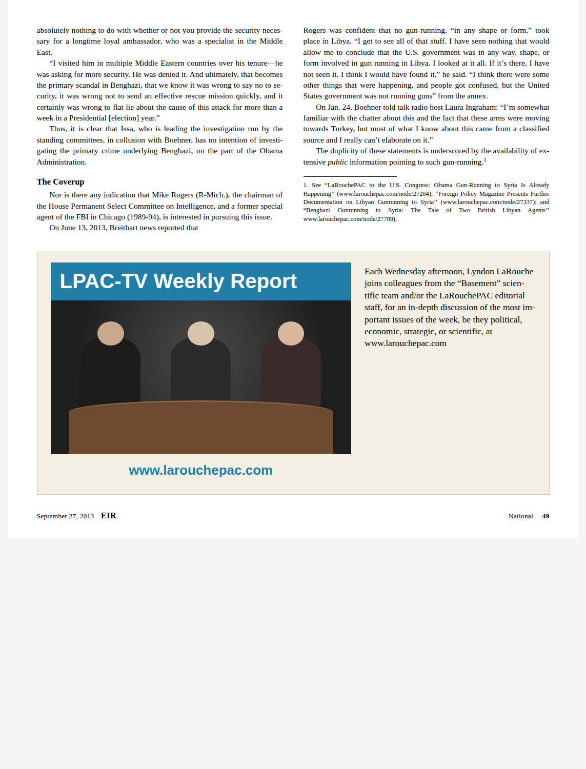absolutely nothing to do with whether or not you provide the security necessary for a longtime loyal ambassador, who was a specialist in the Middle East.
“I visited him in multiple Middle Eastern countries over his tenure—he was asking for more security. He was denied it. And ultimately, that becomes the primary scandal in Benghazi, that we know it was wrong to say no to security, it was wrong not to send an effective rescue mission quickly, and it certainly was wrong to flat lie about the cause of this attack for more than a week in a Presidential [election] year.”
Thus, it is clear that Issa, who is leading the investigation run by the standing committees, in collusion with Boehner, has no intention of investigating the primary crime underlying Benghazi, on the part of the Obama Administration.
The Coverup
Nor is there any indication that Mike Rogers (R-Mich.), the chairman of the House Permanent Select Committee on Intelligence, and a former special agent of the FBI in Chicago (1989-94), is interested in pursuing this issue.
On June 13, 2013, Breitbart news reported that
Rogers was confident that no gun-running, “in any shape or form,” took place in Libya. “I get to see all of that stuff. I have seen nothing that would allow me to conclude that the U.S. government was in any way, shape, or form involved in gun running in Libya. I looked at it all. If it’s there, I have not seen it. I think I would have found it,” he said. “I think there were some other things that were happening, and people got confused, but the United States government was not running guns” from the annex.
On Jan. 24, Boehner told talk radio host Laura Ingraham: “I’m somewhat familiar with the chatter about this and the fact that these arms were moving towards Turkey, but most of what I know about this came from a classified source and I really can’t elaborate on it.”
The duplicity of these statements is underscored by the availability of extensive public information pointing to such gun-running.1
1. See “LaRouchePAC to the U.S. Congress: Obama Gun-Running to Syria Is Already Happening’’ (www.larouchepac.com/node/27204); “Foreign Policy Magazine Presents Further Documentation on Libyan Gunrunning to Syria’’ (www.larouchepac.com/node/27337); and “Benghazi Gunrunning to Syria: The Tale of Two British Libyan Agents’’ www.larouchepac.com/node/27709).
LPAC-TV Weekly Report
www.larouchepac.com
Each Wednesday afternoon, Lyndon LaRouche joins colleagues from the “Basement” scientific team and/or the LaRouchePAC editorial staff, for an in-depth discussion of the most important issues of the week, be they political, economic, strategic, or scientific, at www.larouchepac.com
September 27, 2013 EIR
National 49